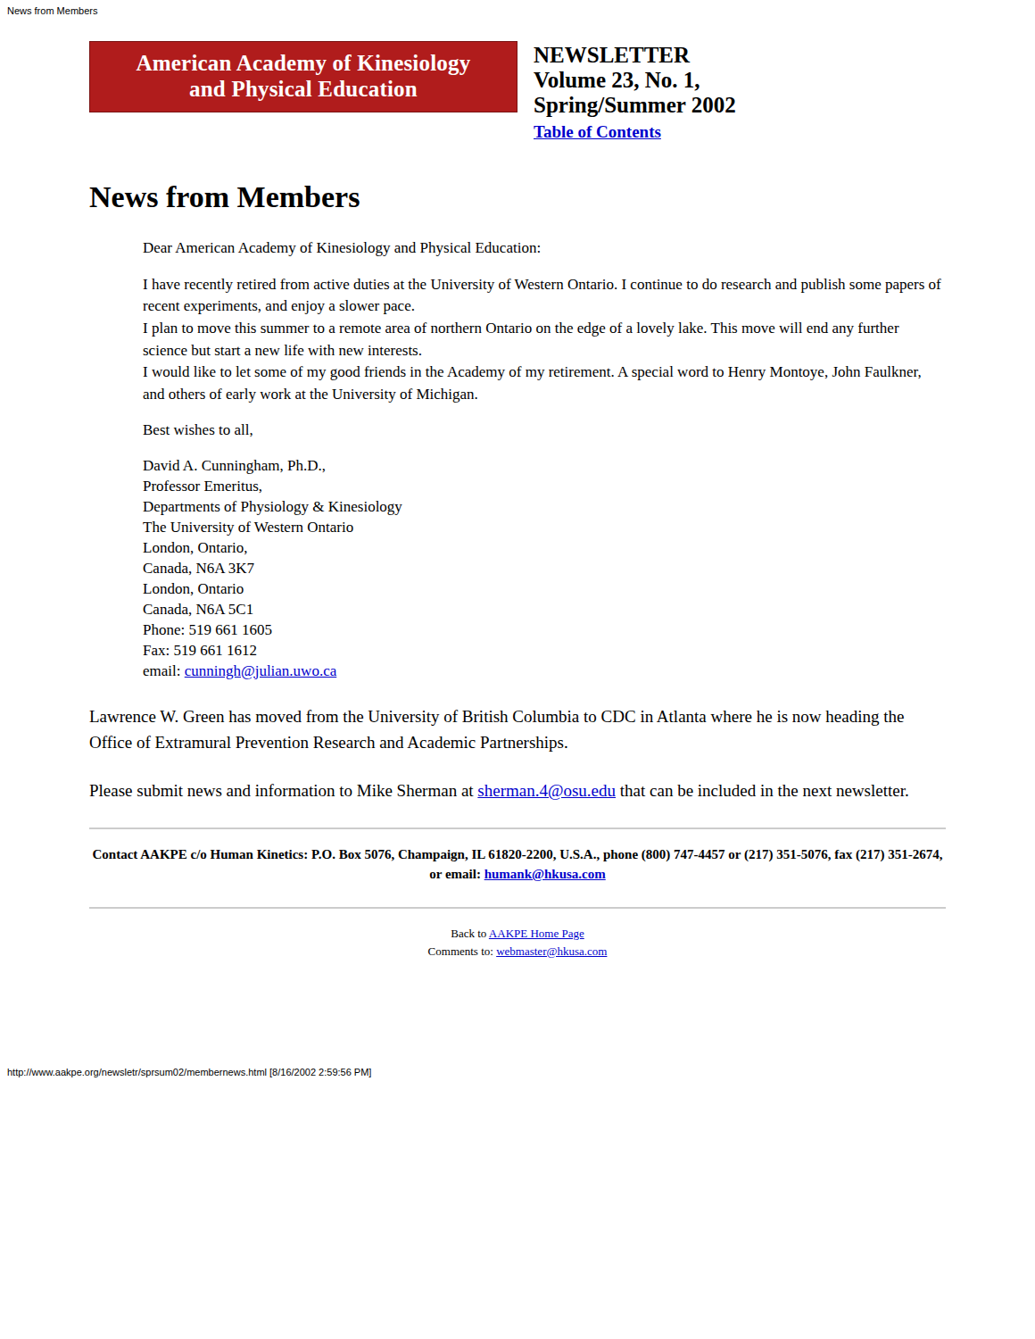News from Members
American Academy of Kinesiology
and Physical Education
NEWSLETTER
Volume 23, No. 1,
Spring/Summer 2002
Table of Contents
News from Members
Dear American Academy of Kinesiology and Physical Education:
I have recently retired from active duties at the University of Western Ontario. I continue to do research and publish some papers of recent experiments, and enjoy a slower pace.
I plan to move this summer to a remote area of northern Ontario on the edge of a lovely lake. This move will end any further science but start a new life with new interests.
I would like to let some of my good friends in the Academy of my retirement. A special word to Henry Montoye, John Faulkner, and others of early work at the University of Michigan.
Best wishes to all,
David A. Cunningham, Ph.D.,
Professor Emeritus,
Departments of Physiology & Kinesiology
The University of Western Ontario
London, Ontario,
Canada, N6A 3K7
London, Ontario
Canada, N6A 5C1
Phone: 519 661 1605
Fax: 519 661 1612
email: cunningh@julian.uwo.ca
Lawrence W. Green has moved from the University of British Columbia to CDC in Atlanta where he is now heading the Office of Extramural Prevention Research and Academic Partnerships.
Please submit news and information to Mike Sherman at sherman.4@osu.edu that can be included in the next newsletter.
Contact AAKPE c/o Human Kinetics: P.O. Box 5076, Champaign, IL 61820-2200, U.S.A., phone (800) 747-4457 or (217) 351-5076, fax (217) 351-2674, or email: humank@hkusa.com
Back to AAKPE Home Page
Comments to: webmaster@hkusa.com
http://www.aakpe.org/newsletr/sprsum02/membernews.html [8/16/2002 2:59:56 PM]